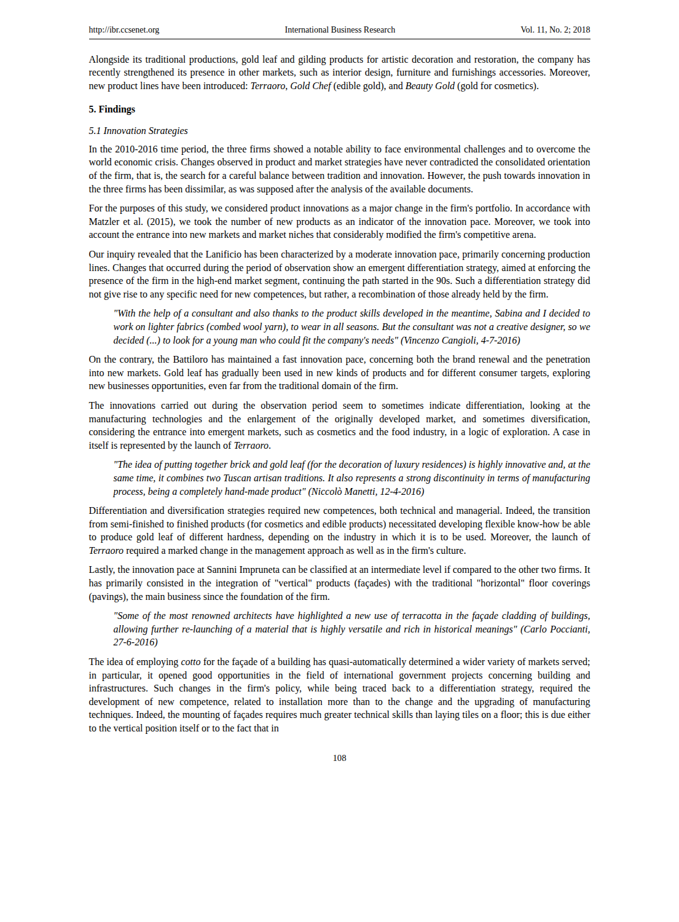http://ibr.ccsenet.org International Business Research Vol. 11, No. 2; 2018
Alongside its traditional productions, gold leaf and gilding products for artistic decoration and restoration, the company has recently strengthened its presence in other markets, such as interior design, furniture and furnishings accessories. Moreover, new product lines have been introduced: Terraoro, Gold Chef (edible gold), and Beauty Gold (gold for cosmetics).
5. Findings
5.1 Innovation Strategies
In the 2010-2016 time period, the three firms showed a notable ability to face environmental challenges and to overcome the world economic crisis. Changes observed in product and market strategies have never contradicted the consolidated orientation of the firm, that is, the search for a careful balance between tradition and innovation. However, the push towards innovation in the three firms has been dissimilar, as was supposed after the analysis of the available documents.
For the purposes of this study, we considered product innovations as a major change in the firm's portfolio. In accordance with Matzler et al. (2015), we took the number of new products as an indicator of the innovation pace. Moreover, we took into account the entrance into new markets and market niches that considerably modified the firm's competitive arena.
Our inquiry revealed that the Lanificio has been characterized by a moderate innovation pace, primarily concerning production lines. Changes that occurred during the period of observation show an emergent differentiation strategy, aimed at enforcing the presence of the firm in the high-end market segment, continuing the path started in the 90s. Such a differentiation strategy did not give rise to any specific need for new competences, but rather, a recombination of those already held by the firm.
"With the help of a consultant and also thanks to the product skills developed in the meantime, Sabina and I decided to work on lighter fabrics (combed wool yarn), to wear in all seasons. But the consultant was not a creative designer, so we decided (...) to look for a young man who could fit the company's needs" (Vincenzo Cangioli, 4-7-2016)
On the contrary, the Battiloro has maintained a fast innovation pace, concerning both the brand renewal and the penetration into new markets. Gold leaf has gradually been used in new kinds of products and for different consumer targets, exploring new businesses opportunities, even far from the traditional domain of the firm.
The innovations carried out during the observation period seem to sometimes indicate differentiation, looking at the manufacturing technologies and the enlargement of the originally developed market, and sometimes diversification, considering the entrance into emergent markets, such as cosmetics and the food industry, in a logic of exploration. A case in itself is represented by the launch of Terraoro.
"The idea of putting together brick and gold leaf (for the decoration of luxury residences) is highly innovative and, at the same time, it combines two Tuscan artisan traditions. It also represents a strong discontinuity in terms of manufacturing process, being a completely hand-made product" (Niccolò Manetti, 12-4-2016)
Differentiation and diversification strategies required new competences, both technical and managerial. Indeed, the transition from semi-finished to finished products (for cosmetics and edible products) necessitated developing flexible know-how be able to produce gold leaf of different hardness, depending on the industry in which it is to be used. Moreover, the launch of Terraoro required a marked change in the management approach as well as in the firm's culture.
Lastly, the innovation pace at Sannini Impruneta can be classified at an intermediate level if compared to the other two firms. It has primarily consisted in the integration of "vertical" products (façades) with the traditional "horizontal" floor coverings (pavings), the main business since the foundation of the firm.
"Some of the most renowned architects have highlighted a new use of terracotta in the façade cladding of buildings, allowing further re-launching of a material that is highly versatile and rich in historical meanings" (Carlo Poccianti, 27-6-2016)
The idea of employing cotto for the façade of a building has quasi-automatically determined a wider variety of markets served; in particular, it opened good opportunities in the field of international government projects concerning building and infrastructures. Such changes in the firm's policy, while being traced back to a differentiation strategy, required the development of new competence, related to installation more than to the change and the upgrading of manufacturing techniques. Indeed, the mounting of façades requires much greater technical skills than laying tiles on a floor; this is due either to the vertical position itself or to the fact that in
108